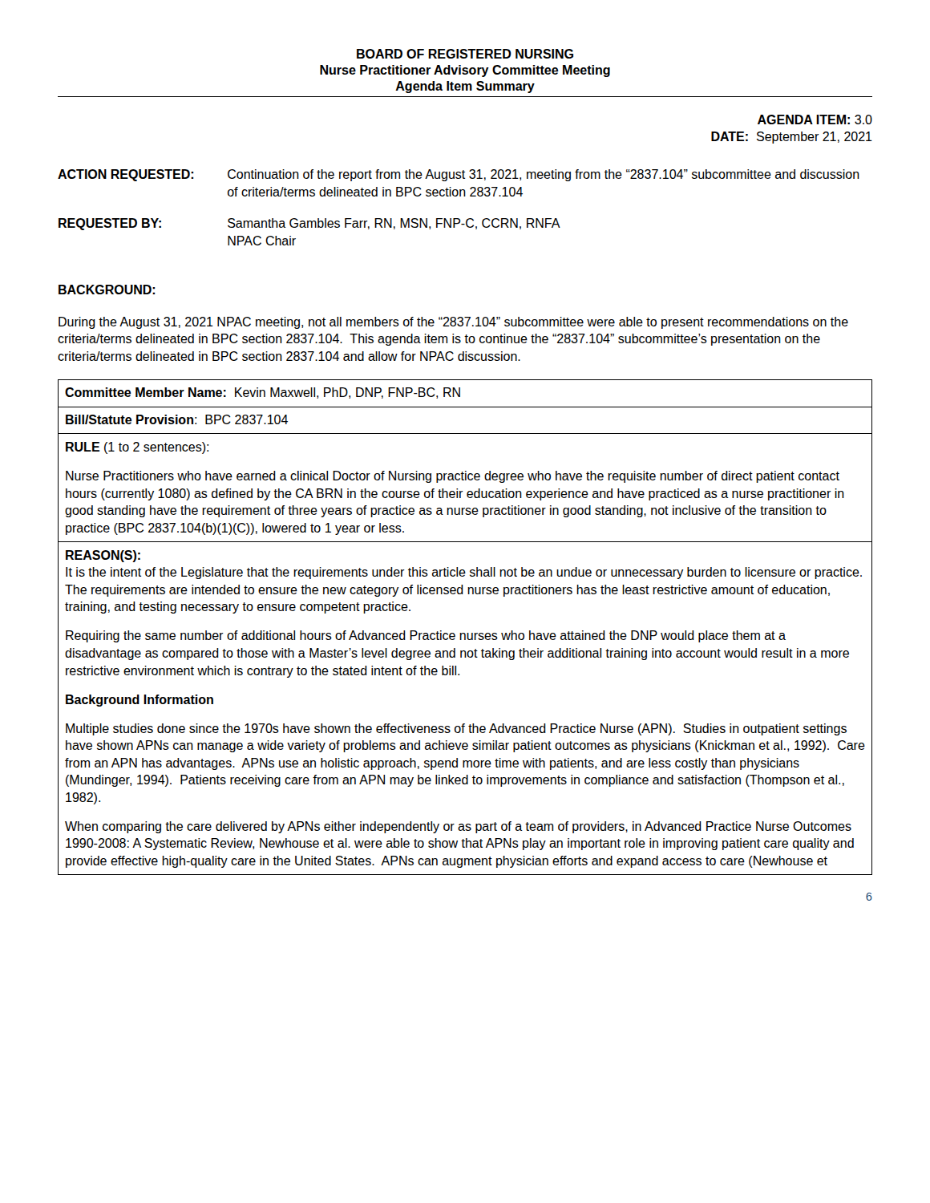BOARD OF REGISTERED NURSING Nurse Practitioner Advisory Committee Meeting Agenda Item Summary
AGENDA ITEM: 3.0
DATE: September 21, 2021
| ACTION REQUESTED: | Continuation of the report from the August 31, 2021, meeting from the “2837.104” subcommittee and discussion of criteria/terms delineated in BPC section 2837.104 |
| REQUESTED BY: | Samantha Gambles Farr, RN, MSN, FNP-C, CCRN, RNFA NPAC Chair |
BACKGROUND:
During the August 31, 2021 NPAC meeting, not all members of the “2837.104” subcommittee were able to present recommendations on the criteria/terms delineated in BPC section 2837.104. This agenda item is to continue the “2837.104” subcommittee’s presentation on the criteria/terms delineated in BPC section 2837.104 and allow for NPAC discussion.
Committee Member Name: Kevin Maxwell, PhD, DNP, FNP-BC, RN
Bill/Statute Provision: BPC 2837.104
RULE (1 to 2 sentences):
Nurse Practitioners who have earned a clinical Doctor of Nursing practice degree who have the requisite number of direct patient contact hours (currently 1080) as defined by the CA BRN in the course of their education experience and have practiced as a nurse practitioner in good standing have the requirement of three years of practice as a nurse practitioner in good standing, not inclusive of the transition to practice (BPC 2837.104(b)(1)(C)), lowered to 1 year or less.
REASON(S):
It is the intent of the Legislature that the requirements under this article shall not be an undue or unnecessary burden to licensure or practice. The requirements are intended to ensure the new category of licensed nurse practitioners has the least restrictive amount of education, training, and testing necessary to ensure competent practice.
Requiring the same number of additional hours of Advanced Practice nurses who have attained the DNP would place them at a disadvantage as compared to those with a Master’s level degree and not taking their additional training into account would result in a more restrictive environment which is contrary to the stated intent of the bill.
Background Information
Multiple studies done since the 1970s have shown the effectiveness of the Advanced Practice Nurse (APN). Studies in outpatient settings have shown APNs can manage a wide variety of problems and achieve similar patient outcomes as physicians (Knickman et al., 1992). Care from an APN has advantages. APNs use an holistic approach, spend more time with patients, and are less costly than physicians (Mundinger, 1994). Patients receiving care from an APN may be linked to improvements in compliance and satisfaction (Thompson et al., 1982).
When comparing the care delivered by APNs either independently or as part of a team of providers, in Advanced Practice Nurse Outcomes 1990-2008: A Systematic Review, Newhouse et al. were able to show that APNs play an important role in improving patient care quality and provide effective high-quality care in the United States. APNs can augment physician efforts and expand access to care (Newhouse et
6